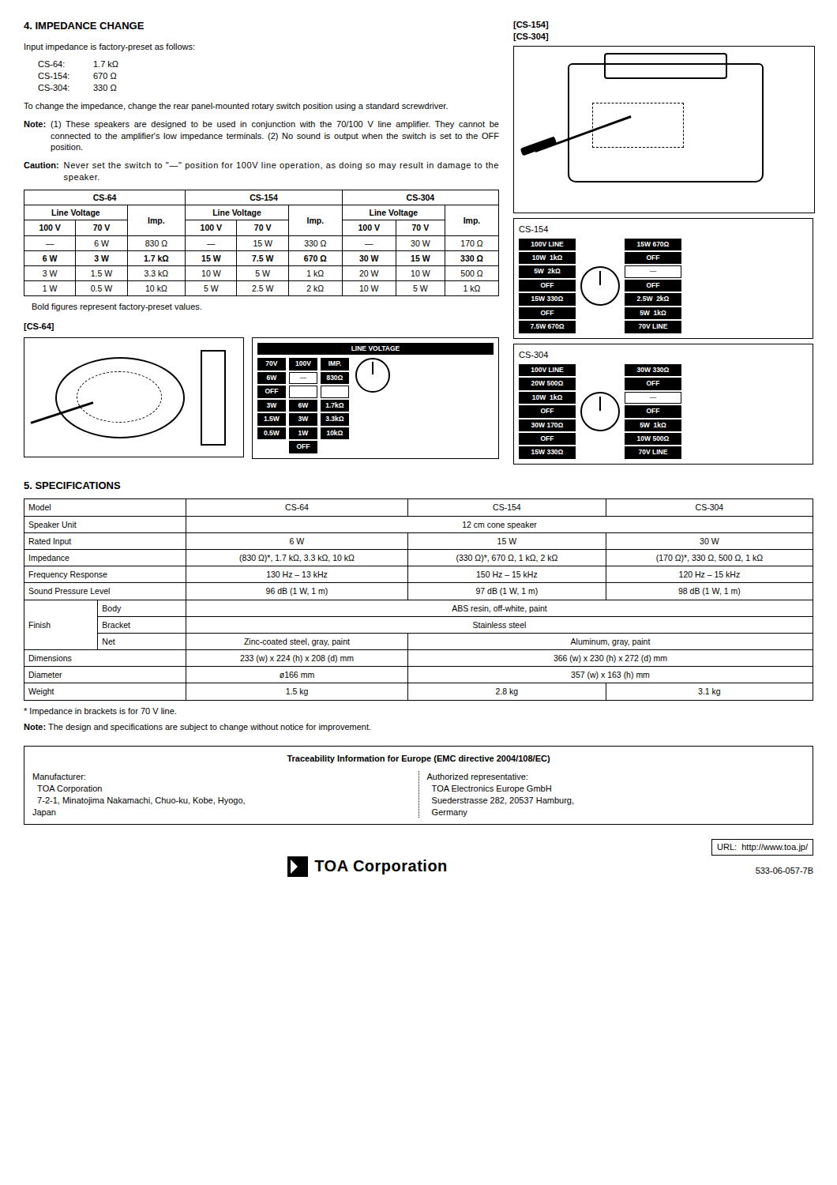4. IMPEDANCE CHANGE
Input impedance is factory-preset as follows:
CS-64: 1.7 kΩ
CS-154: 670 Ω
CS-304: 330 Ω
To change the impedance, change the rear panel-mounted rotary switch position using a standard screwdriver.
Note:
(1) These speakers are designed to be used in conjunction with the 70/100 V line amplifier. They cannot be connected to the amplifier's low impedance terminals. (2) No sound is output when the switch is set to the OFF position.
Caution:
Never set the switch to "—" position for 100V line operation, as doing so may result in damage to the speaker.
| CS-64 | CS-154 | CS-304 |
| --- | --- | --- |
| Line Voltage | Imp. | Line Voltage | Imp. | Line Voltage | Imp. |
| 100 V | 70 V | 100 V | 70 V | 100 V | 70 V |
| — | 6 W | 830 Ω | — | 15 W | 330 Ω | — | 30 W | 170 Ω |
| 6 W | 3 W | 1.7 kΩ | 15 W | 7.5 W | 670 Ω | 30 W | 15 W | 330 Ω |
| 3 W | 1.5 W | 3.3 kΩ | 10 W | 5 W | 1 kΩ | 20 W | 10 W | 500 Ω |
| 1 W | 0.5 W | 10 kΩ | 5 W | 2.5 W | 2 kΩ | 10 W | 5 W | 1 kΩ |
Bold figures represent factory-preset values.
[CS-64]
LINE VOLTAGE
70V
6W
OFF
3W
1.5W
0.5W
100V
—
6W
3W
1W
OFF
IMP.
830Ω
1.7kΩ
3.3kΩ
10kΩ
[CS-154]
[CS-304]
CS-154
100V LINE
10W 1kΩ
5W 2kΩ
OFF
15W 330Ω
OFF
7.5W 670Ω
15W 670Ω
OFF
—
OFF
2.5W 2kΩ
5W 1kΩ
70V LINE
CS-304
100V LINE
20W 500Ω
10W 1kΩ
OFF
30W 170Ω
OFF
15W 330Ω
30W 330Ω
OFF
—
OFF
5W 1kΩ
10W 500Ω
70V LINE
5. SPECIFICATIONS
| Model | CS-64 | CS-154 | CS-304 |
| Speaker Unit | 12 cm cone speaker |
| Rated Input | 6 W | 15 W | 30 W |
| Impedance | (830 Ω)*, 1.7 kΩ, 3.3 kΩ, 10 kΩ | (330 Ω)*, 670 Ω, 1 kΩ, 2 kΩ | (170 Ω)*, 330 Ω, 500 Ω, 1 kΩ |
| Frequency Response | 130 Hz – 13 kHz | 150 Hz – 15 kHz | 120 Hz – 15 kHz |
| Sound Pressure Level | 96 dB (1 W, 1 m) | 97 dB (1 W, 1 m) | 98 dB (1 W, 1 m) |
| Finish | Body | ABS resin, off-white, paint |
| Bracket | Stainless steel |
| Net | Zinc-coated steel, gray, paint | Aluminum, gray, paint |
| Dimensions | 233 (w) x 224 (h) x 208 (d) mm | 366 (w) x 230 (h) x 272 (d) mm |
| Diameter | ø166 mm | 357 (w) x 163 (h) mm |
| Weight | 1.5 kg | 2.8 kg | 3.1 kg |
* Impedance in brackets is for 70 V line.
Note: The design and specifications are subject to change without notice for improvement.
Traceability Information for Europe (EMC directive 2004/108/EC)
Manufacturer:
TOA Corporation
7-2-1, Minatojima Nakamachi, Chuo-ku, Kobe, Hyogo,
Japan
Authorized representative:
TOA Electronics Europe GmbH
Suederstrasse 282, 20537 Hamburg,
Germany
TOA Corporation
URL: http://www.toa.jp/
533-06-057-7B